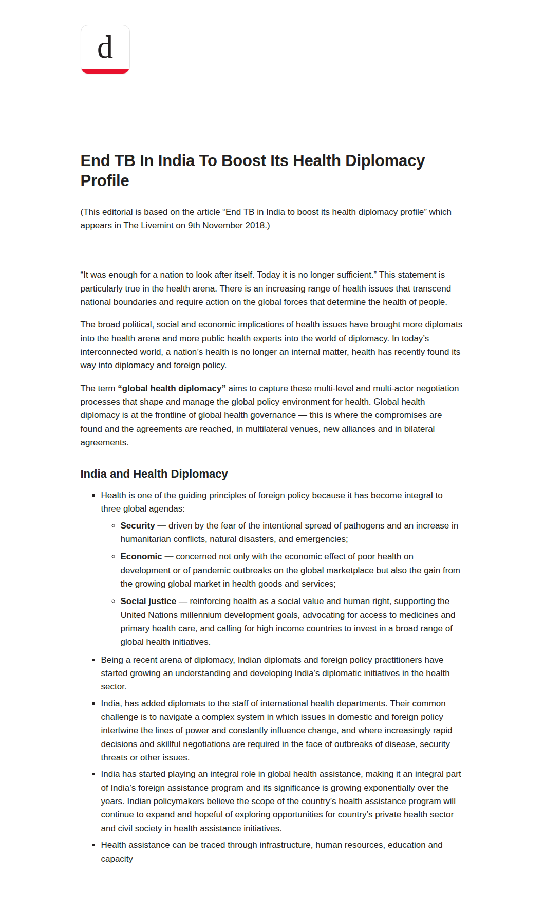d
End TB In India To Boost Its Health Diplomacy Profile
(This editorial is based on the article “End TB in India to boost its health diplomacy profile” which appears in The Livemint on 9th November 2018.)
“It was enough for a nation to look after itself. Today it is no longer sufficient.” This statement is particularly true in the health arena. There is an increasing range of health issues that transcend national boundaries and require action on the global forces that determine the health of people.
The broad political, social and economic implications of health issues have brought more diplomats into the health arena and more public health experts into the world of diplomacy. In today’s interconnected world, a nation’s health is no longer an internal matter, health has recently found its way into diplomacy and foreign policy.
The term “global health diplomacy” aims to capture these multi-level and multi-actor negotiation processes that shape and manage the global policy environment for health. Global health diplomacy is at the frontline of global health governance — this is where the compromises are found and the agreements are reached, in multilateral venues, new alliances and in bilateral agreements.
India and Health Diplomacy
Health is one of the guiding principles of foreign policy because it has become integral to three global agendas:
Security — driven by the fear of the intentional spread of pathogens and an increase in humanitarian conflicts, natural disasters, and emergencies;
Economic — concerned not only with the economic effect of poor health on development or of pandemic outbreaks on the global marketplace but also the gain from the growing global market in health goods and services;
Social justice — reinforcing health as a social value and human right, supporting the United Nations millennium development goals, advocating for access to medicines and primary health care, and calling for high income countries to invest in a broad range of global health initiatives.
Being a recent arena of diplomacy, Indian diplomats and foreign policy practitioners have started growing an understanding and developing India’s diplomatic initiatives in the health sector.
India, has added diplomats to the staff of international health departments. Their common challenge is to navigate a complex system in which issues in domestic and foreign policy intertwine the lines of power and constantly influence change, and where increasingly rapid decisions and skillful negotiations are required in the face of outbreaks of disease, security threats or other issues.
India has started playing an integral role in global health assistance, making it an integral part of India’s foreign assistance program and its significance is growing exponentially over the years. Indian policymakers believe the scope of the country’s health assistance program will continue to expand and hopeful of exploring opportunities for country’s private health sector and civil society in health assistance initiatives.
Health assistance can be traced through infrastructure, human resources, education and capacity